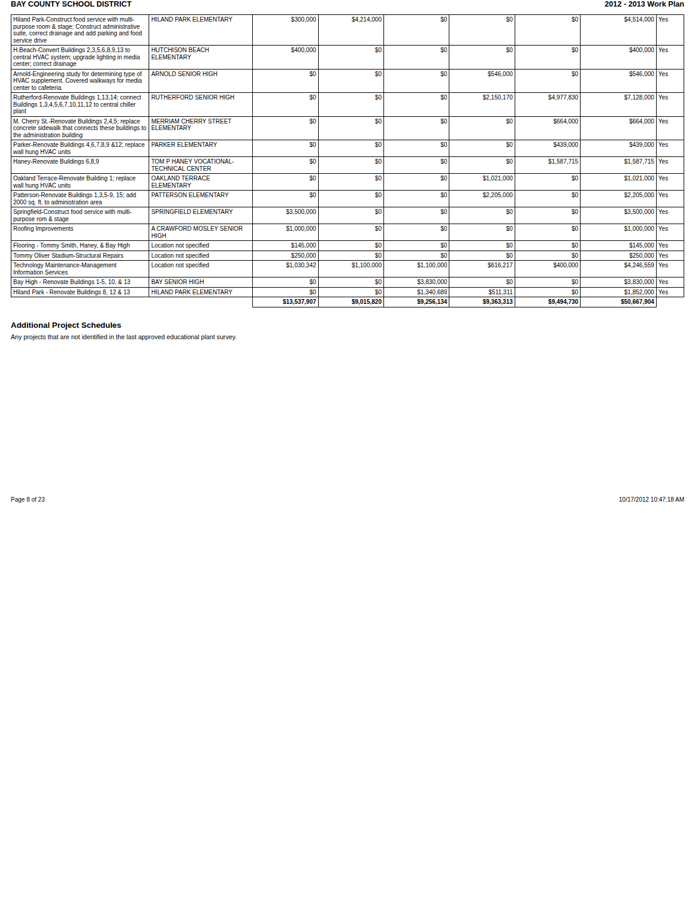BAY COUNTY SCHOOL DISTRICT 2012 - 2013 Work Plan
| Hiland Park-Construct food service with multi-purpose room & stage; Construct administrative suite, correct drainage and add parking and food service drive | HILAND PARK ELEMENTARY | $300,000 | $4,214,000 | $0 | $0 | $0 | $4,514,000 | Yes |
| H.Beach-Convert Buildings 2,3,5,6,8,9,13 to central HVAC system; upgrade lighting in media center; correct drainage | HUTCHISON BEACH ELEMENTARY | $400,000 | $0 | $0 | $0 | $0 | $400,000 | Yes |
| Arnold-Engineering study for determining type of HVAC supplement. Covered walkways for media center to cafeteria. | ARNOLD SENIOR HIGH | $0 | $0 | $0 | $546,000 | $0 | $546,000 | Yes |
| Rutherford-Renovate Buildings 1,13,14; connect Buildings 1,3,4,5,6,7,10,11,12 to central chiller plant | RUTHERFORD SENIOR HIGH | $0 | $0 | $0 | $2,150,170 | $4,977,830 | $7,128,000 | Yes |
| M. Cherry St.-Renovate Buildings 2,4,5; replace concrete sidewalk that connects these buildings to the administration building | MERRIAM CHERRY STREET ELEMENTARY | $0 | $0 | $0 | $0 | $664,000 | $664,000 | Yes |
| Parker-Renovate Buildings 4,6,7,8,9 &12; replace wall hung HVAC units | PARKER ELEMENTARY | $0 | $0 | $0 | $0 | $439,000 | $439,000 | Yes |
| Haney-Renovate Buildings 6,8,9 | TOM P HANEY VOCATIONAL-TECHNICAL CENTER | $0 | $0 | $0 | $0 | $1,587,715 | $1,587,715 | Yes |
| Oakland Terrace-Renovate Building 1; replace wall hung HVAC units | OAKLAND TERRACE ELEMENTARY | $0 | $0 | $0 | $1,021,000 | $0 | $1,021,000 | Yes |
| Patterson-Renovate Buildings 1,3,5-9, 15; add 2000 sq. ft. to administration area | PATTERSON ELEMENTARY | $0 | $0 | $0 | $2,205,000 | $0 | $2,205,000 | Yes |
| Springfield-Construct food service with multi-purpose rom & stage | SPRINGFIELD ELEMENTARY | $3,500,000 | $0 | $0 | $0 | $0 | $3,500,000 | Yes |
| Roofing Improvements | A CRAWFORD MOSLEY SENIOR HIGH | $1,000,000 | $0 | $0 | $0 | $0 | $1,000,000 | Yes |
| Flooring - Tommy Smith, Haney, & Bay High | Location not specified | $145,000 | $0 | $0 | $0 | $0 | $145,000 | Yes |
| Tommy Oliver Stadium-Structural Repairs | Location not specified | $250,000 | $0 | $0 | $0 | $0 | $250,000 | Yes |
| Technology Maintenance-Management Information Services | Location not specified | $1,030,342 | $1,100,000 | $1,100,000 | $616,217 | $400,000 | $4,246,559 | Yes |
| Bay High - Renovate Buildings 1-5, 10, & 13 | BAY SENIOR HIGH | $0 | $0 | $3,830,000 | $0 | $0 | $3,830,000 | Yes |
| Hiland Park - Renovate Buildings 8, 12 & 13 | HILAND PARK ELEMENTARY | $0 | $0 | $1,340,689 | $511,311 | $0 | $1,852,000 | Yes |
| | | $13,537,907 | $9,015,820 | $9,256,134 | $9,363,313 | $9,494,730 | $50,667,904 | |
Additional Project Schedules
Any projects that are not identified in the last approved educational plant survey.
Page 8 of 23 10/17/2012 10:47:18 AM